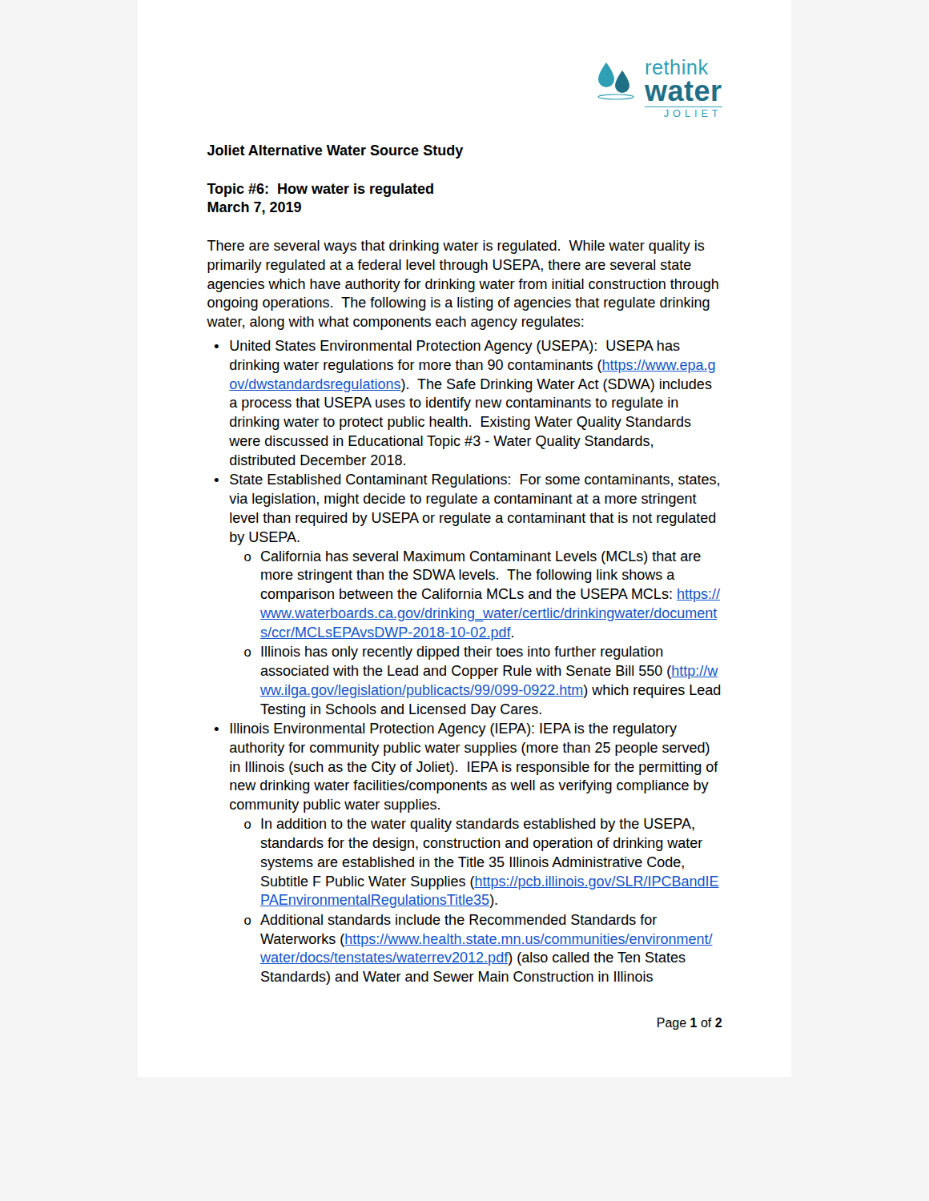rethink water JOLIET
Joliet Alternative Water Source Study
Topic #6: How water is regulated
March 7, 2019
There are several ways that drinking water is regulated. While water quality is primarily regulated at a federal level through USEPA, there are several state agencies which have authority for drinking water from initial construction through ongoing operations. The following is a listing of agencies that regulate drinking water, along with what components each agency regulates:
United States Environmental Protection Agency (USEPA): USEPA has drinking water regulations for more than 90 contaminants (https://www.epa.gov/dwstandardsregulations). The Safe Drinking Water Act (SDWA) includes a process that USEPA uses to identify new contaminants to regulate in drinking water to protect public health. Existing Water Quality Standards were discussed in Educational Topic #3 - Water Quality Standards, distributed December 2018.
State Established Contaminant Regulations: For some contaminants, states, via legislation, might decide to regulate a contaminant at a more stringent level than required by USEPA or regulate a contaminant that is not regulated by USEPA.
California has several Maximum Contaminant Levels (MCLs) that are more stringent than the SDWA levels. The following link shows a comparison between the California MCLs and the USEPA MCLs: https://www.waterboards.ca.gov/drinking_water/certlic/drinkingwater/documents/ccr/MCLsEPAvsDWP-2018-10-02.pdf.
Illinois has only recently dipped their toes into further regulation associated with the Lead and Copper Rule with Senate Bill 550 (http://www.ilga.gov/legislation/publicacts/99/099-0922.htm) which requires Lead Testing in Schools and Licensed Day Cares.
Illinois Environmental Protection Agency (IEPA): IEPA is the regulatory authority for community public water supplies (more than 25 people served) in Illinois (such as the City of Joliet). IEPA is responsible for the permitting of new drinking water facilities/components as well as verifying compliance by community public water supplies.
In addition to the water quality standards established by the USEPA, standards for the design, construction and operation of drinking water systems are established in the Title 35 Illinois Administrative Code, Subtitle F Public Water Supplies (https://pcb.illinois.gov/SLR/IPCBandIEPAEnvironmentalRegulationsTitle35).
Additional standards include the Recommended Standards for Waterworks (https://www.health.state.mn.us/communities/environment/water/docs/tenstates/waterrev2012.pdf) (also called the Ten States Standards) and Water and Sewer Main Construction in Illinois
Page 1 of 2